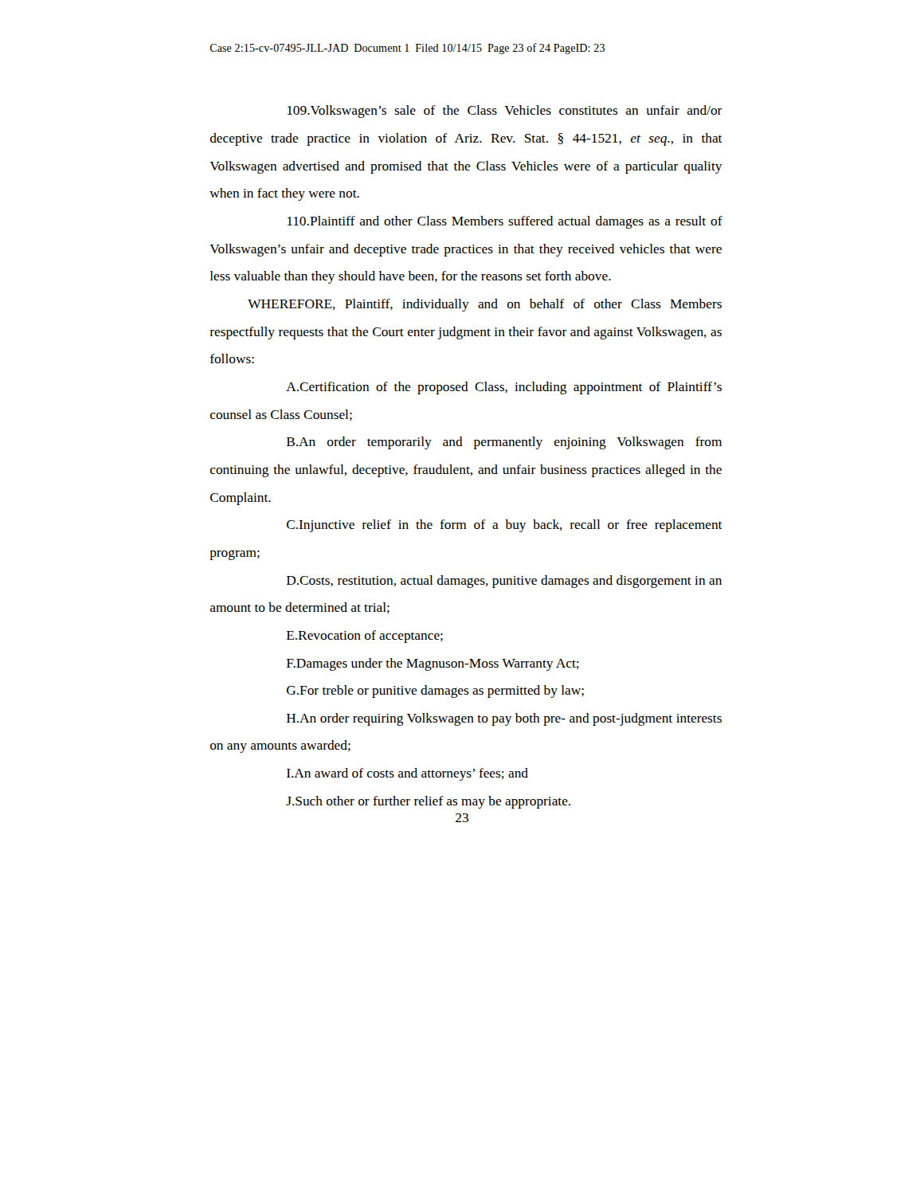Case 2:15-cv-07495-JLL-JAD Document 1 Filed 10/14/15 Page 23 of 24 PageID: 23
109. Volkswagen’s sale of the Class Vehicles constitutes an unfair and/or deceptive trade practice in violation of Ariz. Rev. Stat. § 44-1521, et seq., in that Volkswagen advertised and promised that the Class Vehicles were of a particular quality when in fact they were not.
110. Plaintiff and other Class Members suffered actual damages as a result of Volkswagen’s unfair and deceptive trade practices in that they received vehicles that were less valuable than they should have been, for the reasons set forth above.
WHEREFORE, Plaintiff, individually and on behalf of other Class Members respectfully requests that the Court enter judgment in their favor and against Volkswagen, as follows:
A. Certification of the proposed Class, including appointment of Plaintiff’s counsel as Class Counsel;
B. An order temporarily and permanently enjoining Volkswagen from continuing the unlawful, deceptive, fraudulent, and unfair business practices alleged in the Complaint.
C. Injunctive relief in the form of a buy back, recall or free replacement program;
D. Costs, restitution, actual damages, punitive damages and disgorgement in an amount to be determined at trial;
E. Revocation of acceptance;
F. Damages under the Magnuson-Moss Warranty Act;
G. For treble or punitive damages as permitted by law;
H. An order requiring Volkswagen to pay both pre- and post-judgment interests on any amounts awarded;
I. An award of costs and attorneys’ fees; and
J. Such other or further relief as may be appropriate.
23